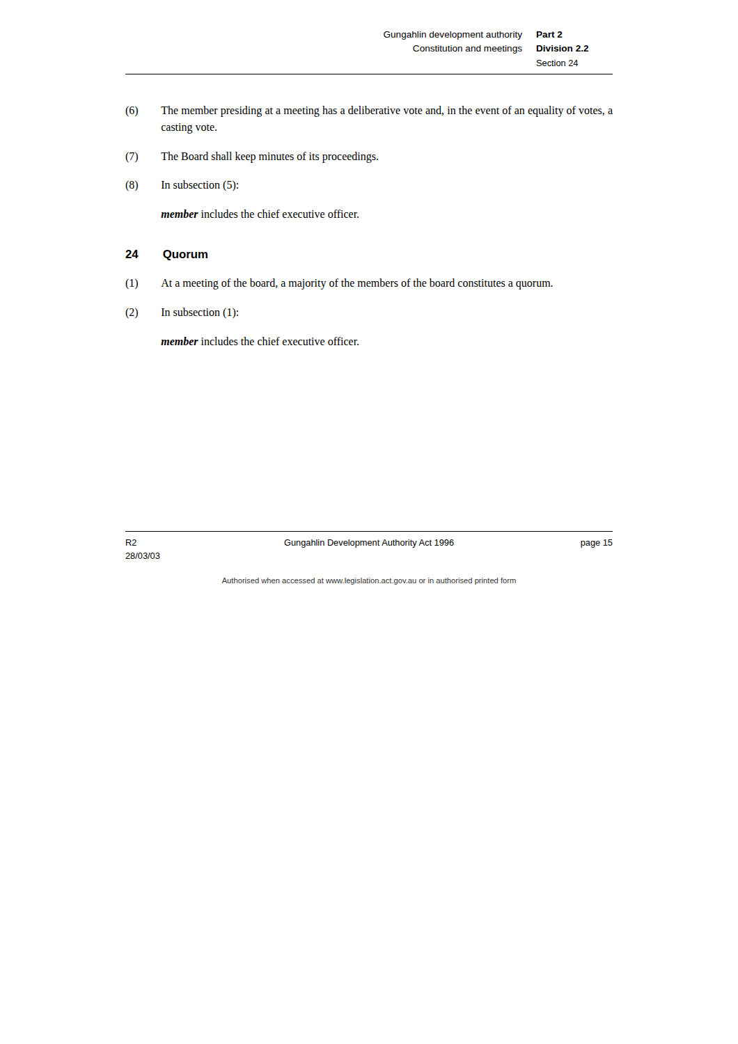Gungahlin development authority Constitution and meetings
Part 2 Division 2.2 Section 24
(6) The member presiding at a meeting has a deliberative vote and, in the event of an equality of votes, a casting vote.
(7) The Board shall keep minutes of its proceedings.
(8) In subsection (5):
member includes the chief executive officer.
24 Quorum
(1) At a meeting of the board, a majority of the members of the board constitutes a quorum.
(2) In subsection (1):
member includes the chief executive officer.
R2
28/03/03
Gungahlin Development Authority Act 1996
page 15
Authorised when accessed at www.legislation.act.gov.au or in authorised printed form